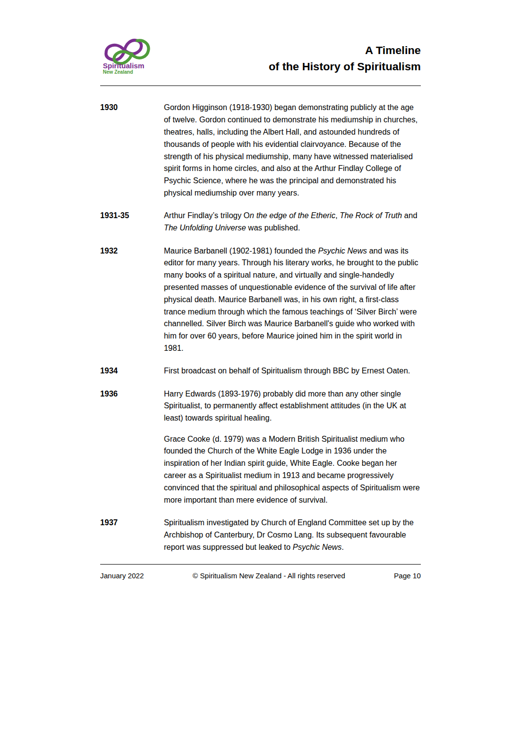Spiritualism New Zealand Spiritualism New Zealand
A Timeline
of the History of Spiritualism
1930
Gordon Higginson (1918-1930) began demonstrating publicly at the age of twelve. Gordon continued to demonstrate his mediumship in churches, theatres, halls, including the Albert Hall, and astounded hundreds of thousands of people with his evidential clairvoyance. Because of the strength of his physical mediumship, many have witnessed materialised spirit forms in home circles, and also at the Arthur Findlay College of Psychic Science, where he was the principal and demonstrated his physical mediumship over many years.
1931-35
Arthur Findlay’s trilogy On the edge of the Etheric, The Rock of Truth and The Unfolding Universe was published.
1932
Maurice Barbanell (1902-1981) founded the Psychic News and was its editor for many years. Through his literary works, he brought to the public many books of a spiritual nature, and virtually and single-handedly presented masses of unquestionable evidence of the survival of life after physical death. Maurice Barbanell was, in his own right, a first-class trance medium through which the famous teachings of ‘Silver Birch’ were channelled. Silver Birch was Maurice Barbanell's guide who worked with him for over 60 years, before Maurice joined him in the spirit world in 1981.
1934
First broadcast on behalf of Spiritualism through BBC by Ernest Oaten.
1936
Harry Edwards (1893-1976) probably did more than any other single Spiritualist, to permanently affect establishment attitudes (in the UK at least) towards spiritual healing.
Grace Cooke (d. 1979) was a Modern British Spiritualist medium who founded the Church of the White Eagle Lodge in 1936 under the inspiration of her Indian spirit guide, White Eagle. Cooke began her career as a Spiritualist medium in 1913 and became progressively convinced that the spiritual and philosophical aspects of Spiritualism were more important than mere evidence of survival.
1937
Spiritualism investigated by Church of England Committee set up by the Archbishop of Canterbury, Dr Cosmo Lang. Its subsequent favourable report was suppressed but leaked to Psychic News.
January 2022
© Spiritualism New Zealand - All rights reserved
Page 10